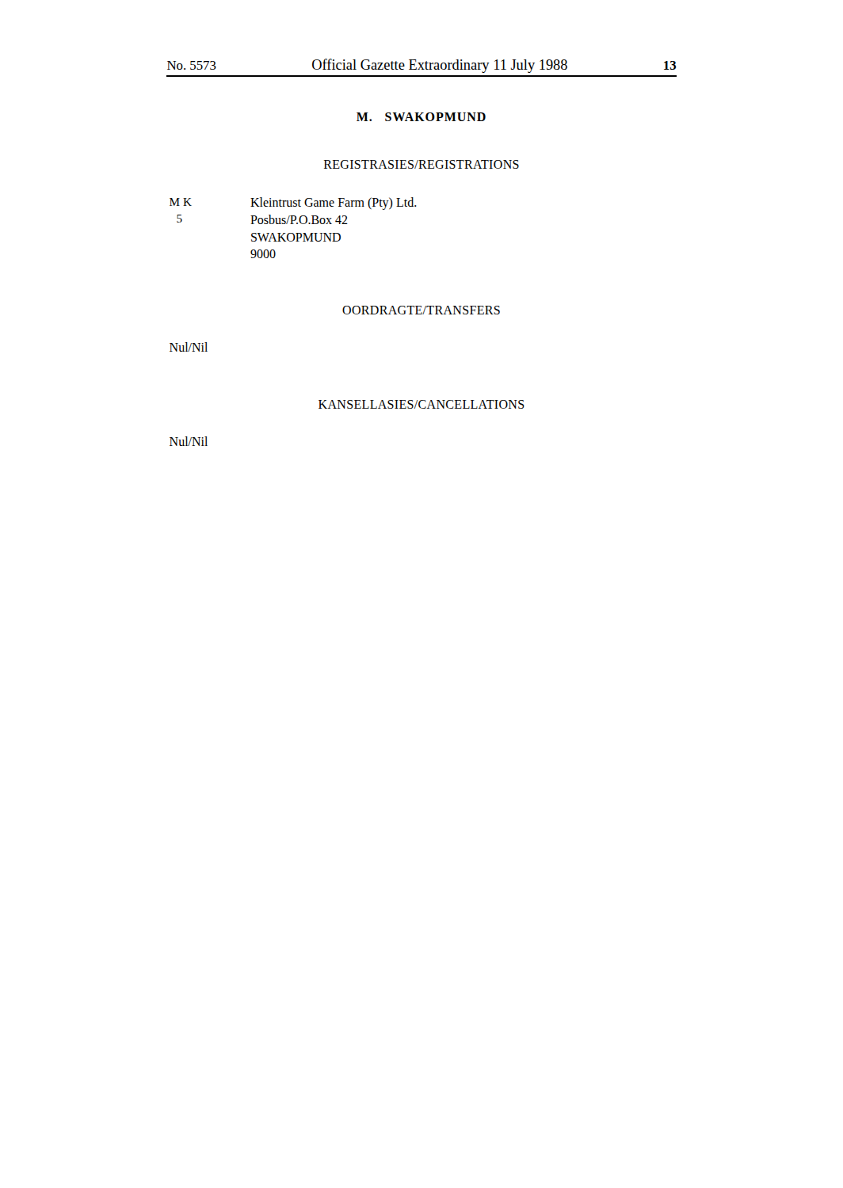No. 5573
Official Gazette Extraordinary 11 July 1988
13
M. SWAKOPMUND
REGISTRASIES/REGISTRATIONS
M K 5
Kleintrust Game Farm (Pty) Ltd.
Posbus/P.O.Box 42
SWAKOPMUND
9000
OORDRAGTE/TRANSFERS
Nul/Nil
KANSELLASIES/CANCELLATIONS
Nul/Nil